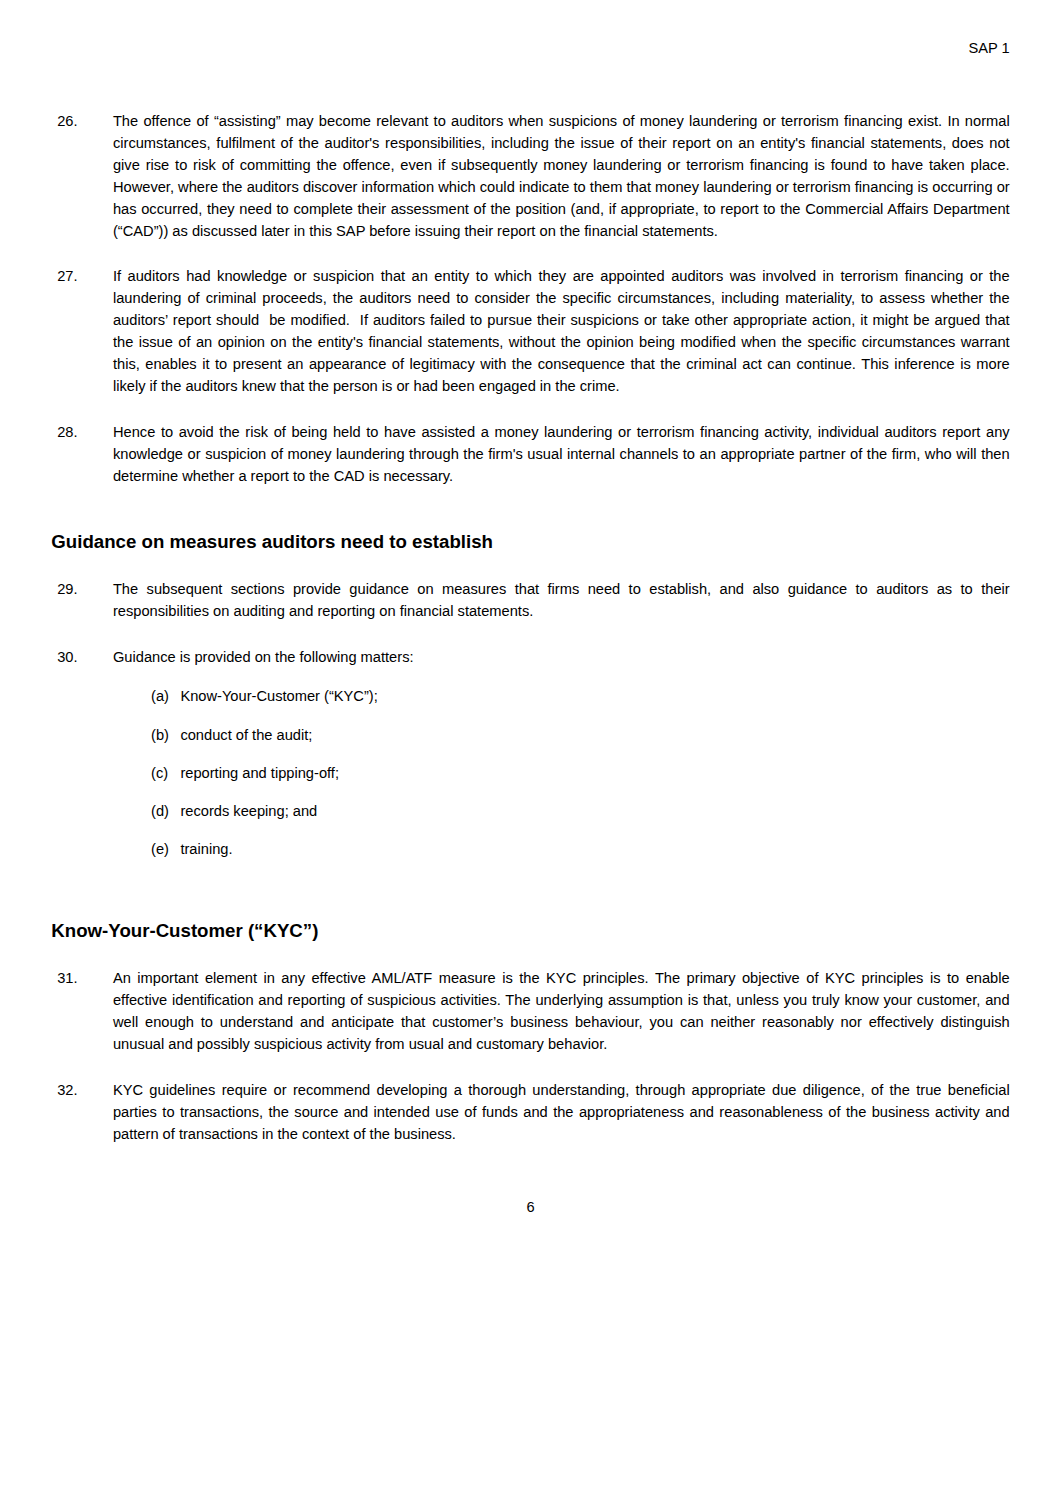SAP 1
26.
The offence of “assisting” may become relevant to auditors when suspicions of money laundering or terrorism financing exist. In normal circumstances, fulfilment of the auditor's responsibilities, including the issue of their report on an entity's financial statements, does not give rise to risk of committing the offence, even if subsequently money laundering or terrorism financing is found to have taken place. However, where the auditors discover information which could indicate to them that money laundering or terrorism financing is occurring or has occurred, they need to complete their assessment of the position (and, if appropriate, to report to the Commercial Affairs Department (“CAD”)) as discussed later in this SAP before issuing their report on the financial statements.
27.
If auditors had knowledge or suspicion that an entity to which they are appointed auditors was involved in terrorism financing or the laundering of criminal proceeds, the auditors need to consider the specific circumstances, including materiality, to assess whether the auditors’ report should be modified. If auditors failed to pursue their suspicions or take other appropriate action, it might be argued that the issue of an opinion on the entity's financial statements, without the opinion being modified when the specific circumstances warrant this, enables it to present an appearance of legitimacy with the consequence that the criminal act can continue. This inference is more likely if the auditors knew that the person is or had been engaged in the crime.
28.
Hence to avoid the risk of being held to have assisted a money laundering or terrorism financing activity, individual auditors report any knowledge or suspicion of money laundering through the firm's usual internal channels to an appropriate partner of the firm, who will then determine whether a report to the CAD is necessary.
Guidance on measures auditors need to establish
29.
The subsequent sections provide guidance on measures that firms need to establish, and also guidance to auditors as to their responsibilities on auditing and reporting on financial statements.
30.
Guidance is provided on the following matters:
(a)
Know-Your-Customer (“KYC”);
(b)
conduct of the audit;
(c)
reporting and tipping-off;
(d)
records keeping; and
(e)
training.
Know-Your-Customer (“KYC”)
31.
An important element in any effective AML/ATF measure is the KYC principles. The primary objective of KYC principles is to enable effective identification and reporting of suspicious activities. The underlying assumption is that, unless you truly know your customer, and well enough to understand and anticipate that customer’s business behaviour, you can neither reasonably nor effectively distinguish unusual and possibly suspicious activity from usual and customary behavior.
32.
KYC guidelines require or recommend developing a thorough understanding, through appropriate due diligence, of the true beneficial parties to transactions, the source and intended use of funds and the appropriateness and reasonableness of the business activity and pattern of transactions in the context of the business.
6